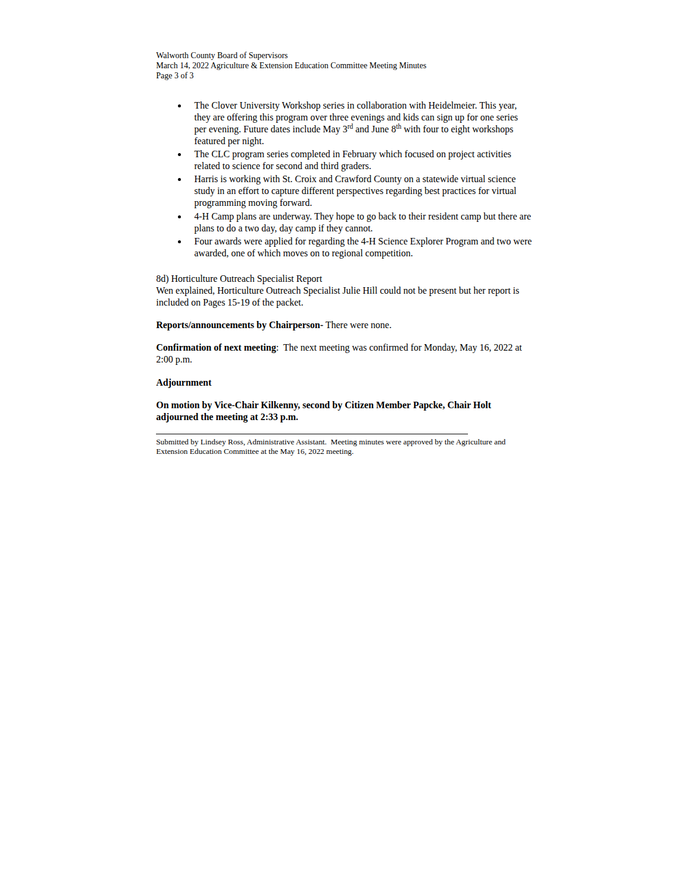Walworth County Board of Supervisors
March 14, 2022 Agriculture & Extension Education Committee Meeting Minutes
Page 3 of 3
The Clover University Workshop series in collaboration with Heidelmeier. This year, they are offering this program over three evenings and kids can sign up for one series per evening. Future dates include May 3rd and June 8th with four to eight workshops featured per night.
The CLC program series completed in February which focused on project activities related to science for second and third graders.
Harris is working with St. Croix and Crawford County on a statewide virtual science study in an effort to capture different perspectives regarding best practices for virtual programming moving forward.
4-H Camp plans are underway. They hope to go back to their resident camp but there are plans to do a two day, day camp if they cannot.
Four awards were applied for regarding the 4-H Science Explorer Program and two were awarded, one of which moves on to regional competition.
8d) Horticulture Outreach Specialist Report
Wen explained, Horticulture Outreach Specialist Julie Hill could not be present but her report is included on Pages 15-19 of the packet.
Reports/announcements by Chairperson- There were none.
Confirmation of next meeting: The next meeting was confirmed for Monday, May 16, 2022 at 2:00 p.m.
Adjournment
On motion by Vice-Chair Kilkenny, second by Citizen Member Papcke, Chair Holt adjourned the meeting at 2:33 p.m.
Submitted by Lindsey Ross, Administrative Assistant. Meeting minutes were approved by the Agriculture and Extension Education Committee at the May 16, 2022 meeting.